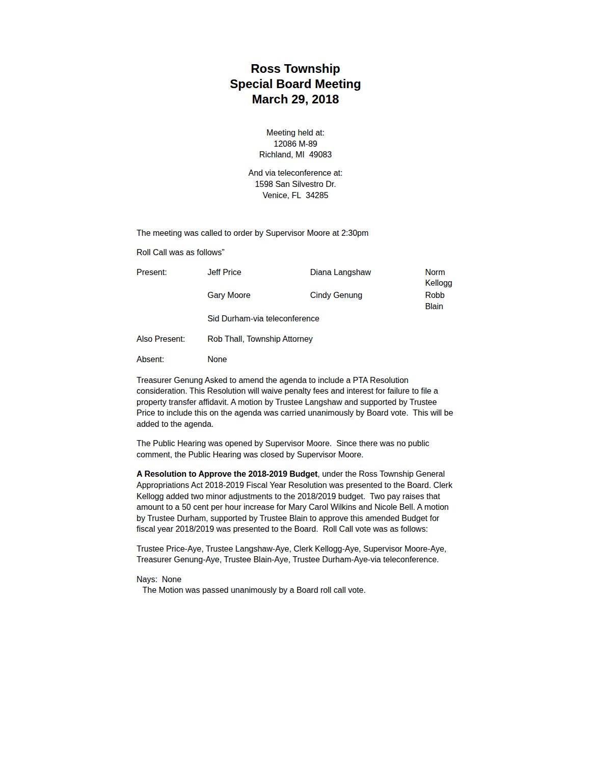Ross Township
Special Board Meeting
March 29, 2018
Meeting held at:
12086 M-89
Richland, MI 49083
And via teleconference at:
1598 San Silvestro Dr.
Venice, FL 34285
The meeting was called to order by Supervisor Moore at 2:30pm
Roll Call was as follows”
| Present: | Jeff Price | Diana Langshaw | Norm Kellogg |
| | Gary Moore | Cindy Genung | Robb Blain |
| | Sid Durham-via teleconference |
| Also Present: | Rob Thall, Township Attorney |
| Absent: | None |
Treasurer Genung Asked to amend the agenda to include a PTA Resolution consideration. This Resolution will waive penalty fees and interest for failure to file a property transfer affidavit. A motion by Trustee Langshaw and supported by Trustee Price to include this on the agenda was carried unanimously by Board vote. This will be added to the agenda.
The Public Hearing was opened by Supervisor Moore. Since there was no public comment, the Public Hearing was closed by Supervisor Moore.
A Resolution to Approve the 2018-2019 Budget, under the Ross Township General Appropriations Act 2018-2019 Fiscal Year Resolution was presented to the Board. Clerk Kellogg added two minor adjustments to the 2018/2019 budget. Two pay raises that amount to a 50 cent per hour increase for Mary Carol Wilkins and Nicole Bell. A motion by Trustee Durham, supported by Trustee Blain to approve this amended Budget for fiscal year 2018/2019 was presented to the Board. Roll Call vote was as follows:
Trustee Price-Aye, Trustee Langshaw-Aye, Clerk Kellogg-Aye, Supervisor Moore-Aye, Treasurer Genung-Aye, Trustee Blain-Aye, Trustee Durham-Aye-via teleconference.
Nays: None
The Motion was passed unanimously by a Board roll call vote.